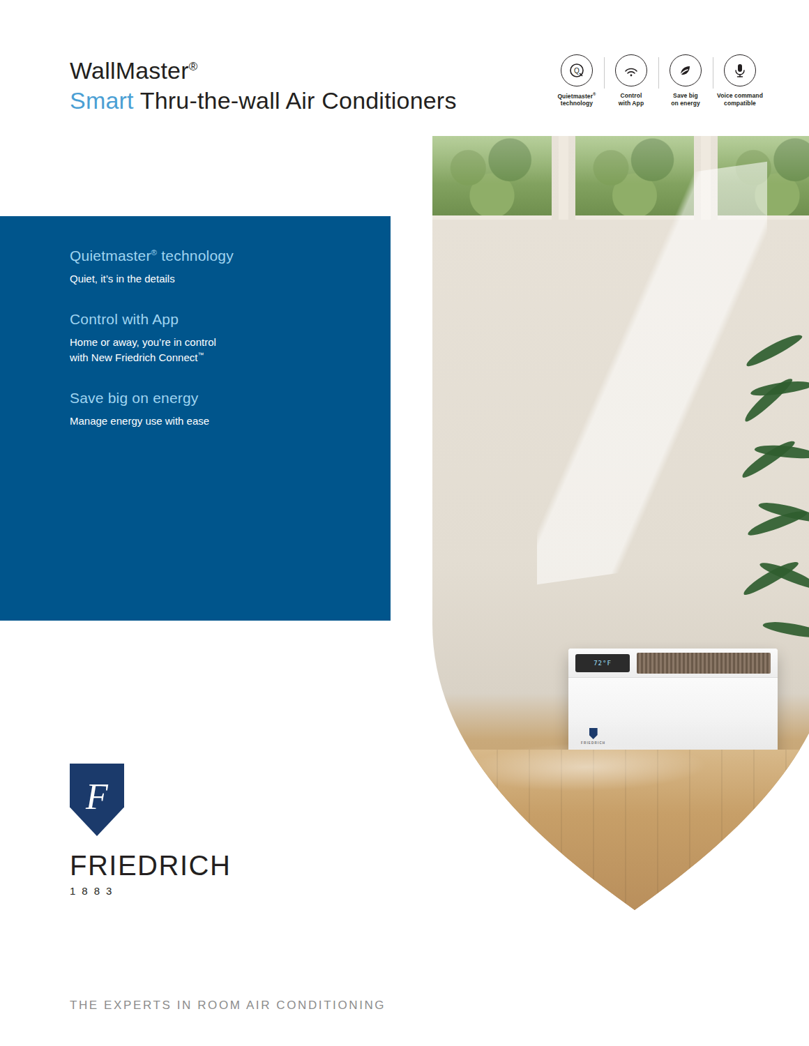WallMaster® Smart Thru-the-wall Air Conditioners
Q
Quietmaster®
technology
Control
with App
Save big
on energy
Voice command
compatible
Quietmaster® technology
Quiet, it’s in the details
Control with App
Home or away, you’re in control
with New Friedrich Connect™
Save big on energy
Manage energy use with ease
72°F
FRIEDRICH
F ®
FRIEDRICH
1883
THE EXPERTS IN ROOM AIR CONDITIONING